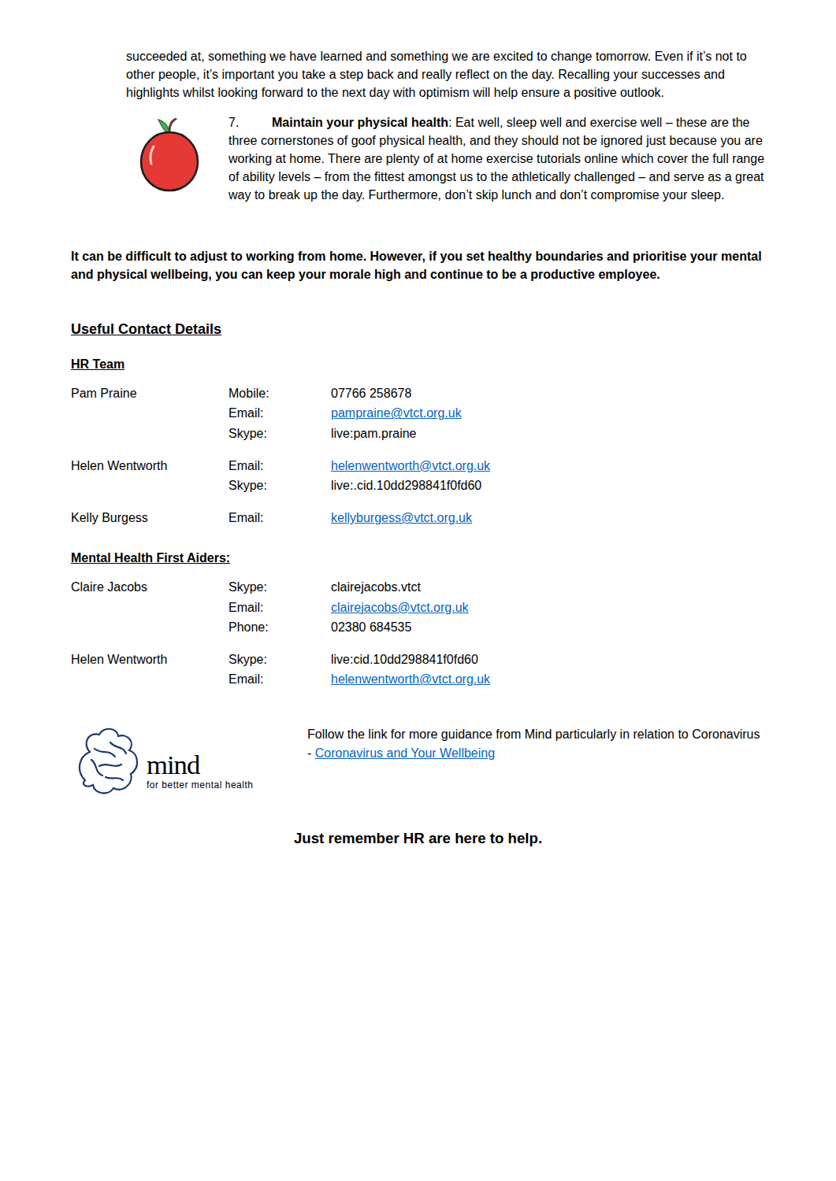succeeded at, something we have learned and something we are excited to change tomorrow. Even if it’s not to other people, it’s important you take a step back and really reflect on the day. Recalling your successes and highlights whilst looking forward to the next day with optimism will help ensure a positive outlook.
7. Maintain your physical health: Eat well, sleep well and exercise well – these are the three cornerstones of goof physical health, and they should not be ignored just because you are working at home. There are plenty of at home exercise tutorials online which cover the full range of ability levels – from the fittest amongst us to the athletically challenged – and serve as a great way to break up the day. Furthermore, don’t skip lunch and don’t compromise your sleep.
It can be difficult to adjust to working from home. However, if you set healthy boundaries and prioritise your mental and physical wellbeing, you can keep your morale high and continue to be a productive employee.
Useful Contact Details
HR Team
| Pam Praine | Mobile: | 07766 258678 |
| | Email: | pampraine@vtct.org.uk |
| | Skype: | live:pam.praine |
| Helen Wentworth | Email: | helenwentworth@vtct.org.uk |
| | Skype: | live:.cid.10dd298841f0fd60 |
| Kelly Burgess | Email: | kellyburgess@vtct.org.uk |
Mental Health First Aiders:
| Claire Jacobs | Skype: | clairejacobs.vtct |
| | Email: | clairejacobs@vtct.org.uk |
| | Phone: | 02380 684535 |
| Helen Wentworth | Skype: | live:cid.10dd298841f0fd60 |
| | Email: | helenwentworth@vtct.org.uk |
mind for better mental health
Follow the link for more guidance from Mind particularly in relation to Coronavirus - Coronavirus and Your Wellbeing
Just remember HR are here to help.